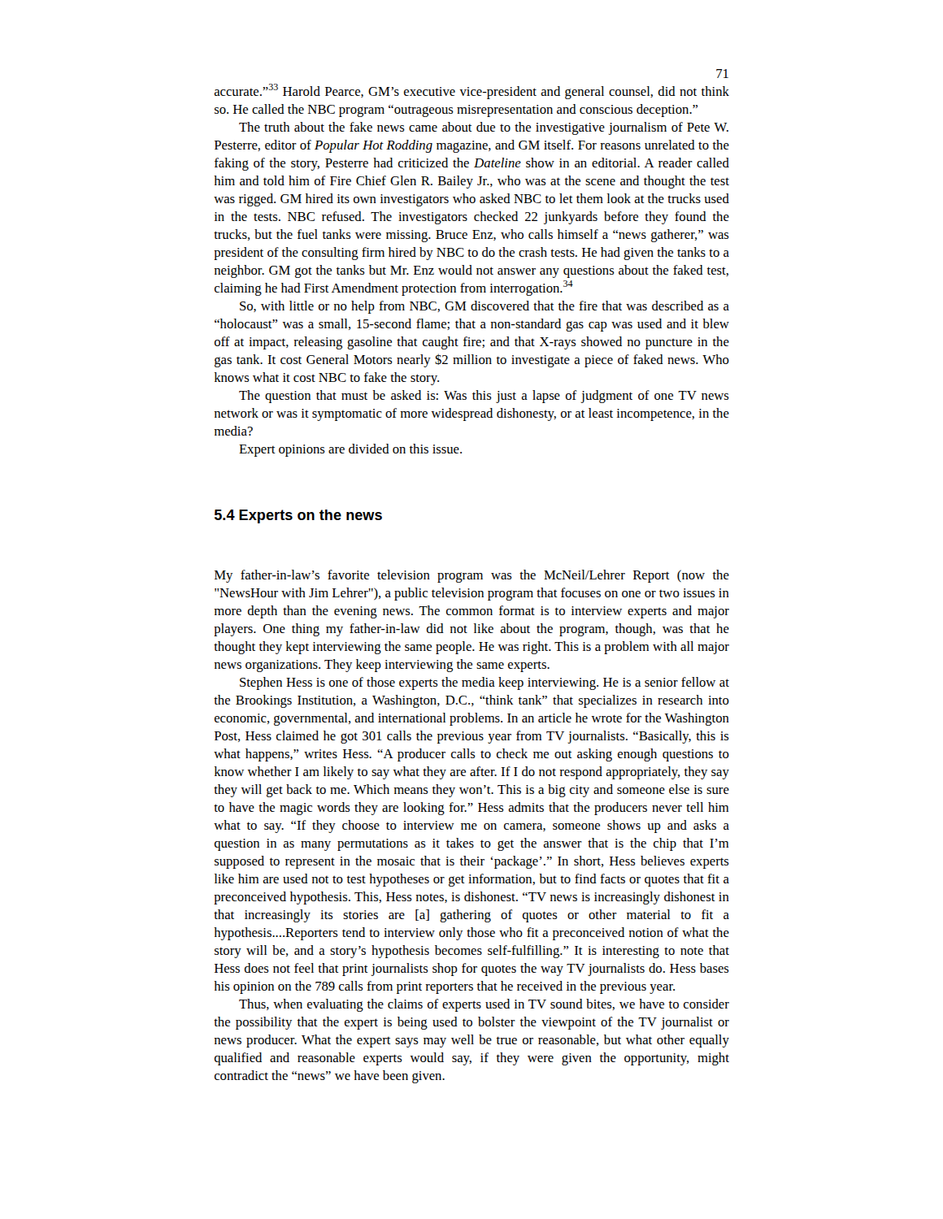71
accurate.”33 Harold Pearce, GM’s executive vice-president and general counsel, did not think so. He called the NBC program “outrageous misrepresentation and conscious deception.”
The truth about the fake news came about due to the investigative journalism of Pete W. Pesterre, editor of Popular Hot Rodding magazine, and GM itself. For reasons unrelated to the faking of the story, Pesterre had criticized the Dateline show in an editorial. A reader called him and told him of Fire Chief Glen R. Bailey Jr., who was at the scene and thought the test was rigged. GM hired its own investigators who asked NBC to let them look at the trucks used in the tests. NBC refused. The investigators checked 22 junkyards before they found the trucks, but the fuel tanks were missing. Bruce Enz, who calls himself a “news gatherer,” was president of the consulting firm hired by NBC to do the crash tests. He had given the tanks to a neighbor. GM got the tanks but Mr. Enz would not answer any questions about the faked test, claiming he had First Amendment protection from interrogation.34
So, with little or no help from NBC, GM discovered that the fire that was described as a “holocaust” was a small, 15-second flame; that a non-standard gas cap was used and it blew off at impact, releasing gasoline that caught fire; and that X-rays showed no puncture in the gas tank. It cost General Motors nearly $2 million to investigate a piece of faked news. Who knows what it cost NBC to fake the story.
The question that must be asked is: Was this just a lapse of judgment of one TV news network or was it symptomatic of more widespread dishonesty, or at least incompetence, in the media?
Expert opinions are divided on this issue.
5.4 Experts on the news
My father-in-law’s favorite television program was the McNeil/Lehrer Report (now the "NewsHour with Jim Lehrer"), a public television program that focuses on one or two issues in more depth than the evening news. The common format is to interview experts and major players. One thing my father-in-law did not like about the program, though, was that he thought they kept interviewing the same people. He was right. This is a problem with all major news organizations. They keep interviewing the same experts.
Stephen Hess is one of those experts the media keep interviewing. He is a senior fellow at the Brookings Institution, a Washington, D.C., “think tank” that specializes in research into economic, governmental, and international problems. In an article he wrote for the Washington Post, Hess claimed he got 301 calls the previous year from TV journalists. “Basically, this is what happens,” writes Hess. “A producer calls to check me out asking enough questions to know whether I am likely to say what they are after. If I do not respond appropriately, they say they will get back to me. Which means they won’t. This is a big city and someone else is sure to have the magic words they are looking for.” Hess admits that the producers never tell him what to say. “If they choose to interview me on camera, someone shows up and asks a question in as many permutations as it takes to get the answer that is the chip that I’m supposed to represent in the mosaic that is their ‘package’.” In short, Hess believes experts like him are used not to test hypotheses or get information, but to find facts or quotes that fit a preconceived hypothesis. This, Hess notes, is dishonest. “TV news is increasingly dishonest in that increasingly its stories are [a] gathering of quotes or other material to fit a hypothesis....Reporters tend to interview only those who fit a preconceived notion of what the story will be, and a story’s hypothesis becomes self-fulfilling.” It is interesting to note that Hess does not feel that print journalists shop for quotes the way TV journalists do. Hess bases his opinion on the 789 calls from print reporters that he received in the previous year.
Thus, when evaluating the claims of experts used in TV sound bites, we have to consider the possibility that the expert is being used to bolster the viewpoint of the TV journalist or news producer. What the expert says may well be true or reasonable, but what other equally qualified and reasonable experts would say, if they were given the opportunity, might contradict the “news” we have been given.